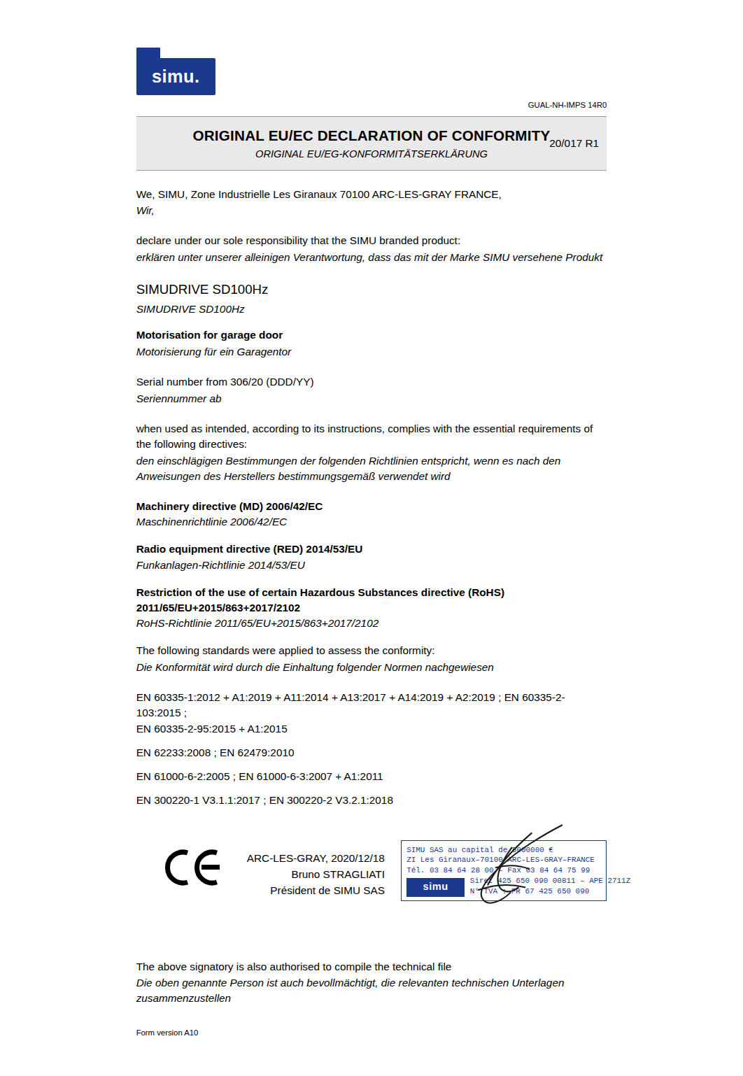simu.
GUAL-NH-IMPS 14R0
ORIGINAL EU/EC DECLARATION OF CONFORMITY
ORIGINAL EU/EG-KONFORMITÄTSERKLÄRUNG
20/017 R1
We, SIMU, Zone Industrielle Les Giranaux 70100 ARC-LES-GRAY FRANCE,
Wir,
declare under our sole responsibility that the SIMU branded product:
erklären unter unserer alleinigen Verantwortung, dass das mit der Marke SIMU versehene Produkt
SIMUDRIVE SD100Hz
SIMUDRIVE SD100Hz
Motorisation for garage door
Motorisierung für ein Garagentor
Serial number from 306/20 (DDD/YY)
Seriennummer ab
when used as intended, according to its instructions, complies with the essential requirements of the following directives:
den einschlägigen Bestimmungen der folgenden Richtlinien entspricht, wenn es nach den Anweisungen des Herstellers bestimmungsgemäß verwendet wird
Machinery directive (MD) 2006/42/EC
Maschinenrichtlinie 2006/42/EC
Radio equipment directive (RED) 2014/53/EU
Funkanlagen-Richtlinie 2014/53/EU
Restriction of the use of certain Hazardous Substances directive (RoHS) 2011/65/EU+2015/863+2017/2102
RoHS-Richtlinie 2011/65/EU+2015/863+2017/2102
The following standards were applied to assess the conformity:
Die Konformität wird durch die Einhaltung folgender Normen nachgewiesen
EN 60335-1:2012 + A1:2019 + A11:2014 + A13:2017 + A14:2019 + A2:2019 ; EN 60335-2-103:2015 ;
EN 60335-2-95:2015 + A1:2015
EN 62233:2008 ; EN 62479:2010
EN 61000-6-2:2005 ; EN 61000-6-3:2007 + A1:2011
EN 300220-1 V3.1.1:2017 ; EN 300220-2 V3.2.1:2018
ARC-LES-GRAY, 2020/12/18
Bruno STRAGLIATI
Président de SIMU SAS
SIMU SAS au capital de 5000000 €
ZI Les Giranaux–70100 ARC-LES-GRAY–FRANCE
Tél. 03 84 64 28 00 – Fax 03 84 64 75 99
Siret 425 650 090 00811 – APE 2711Z
N° TVA : FR 67 425 650 090
simu
The above signatory is also authorised to compile the technical file
Die oben genannte Person ist auch bevollmächtigt, die relevanten technischen Unterlagen zusammenzustellen
Form version A10